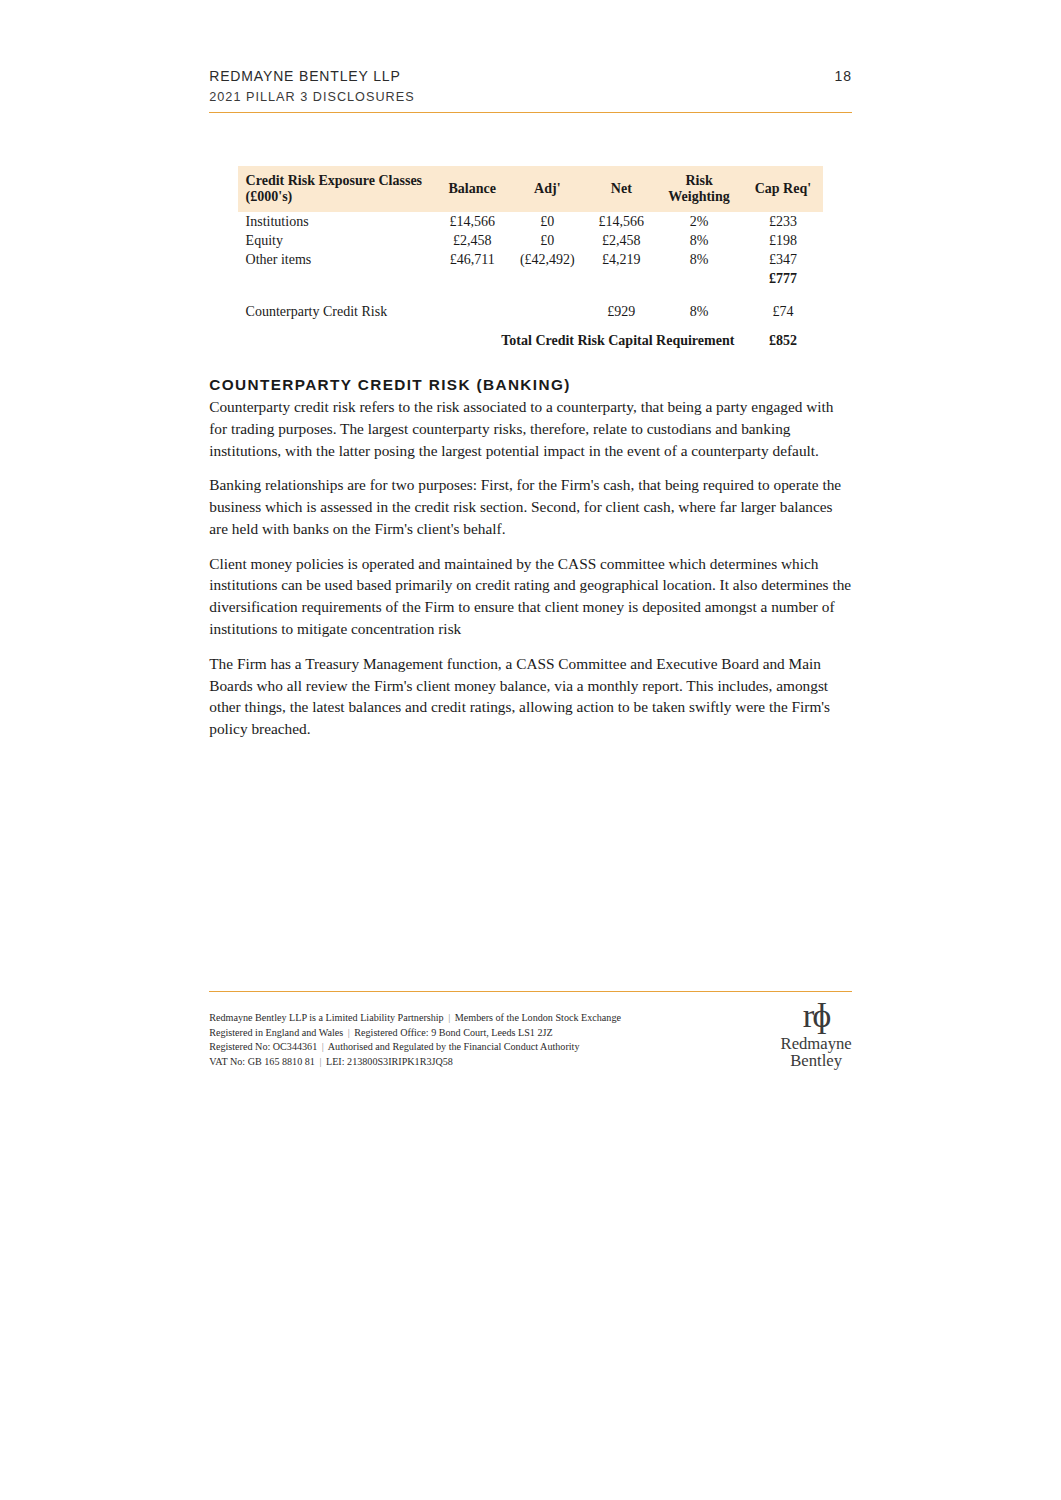REDMAYNE BENTLEY LLP
18
2021 PILLAR 3 DISCLOSURES
| Credit Risk Exposure Classes (£000's) | Balance | Adj' | Net | Risk Weighting | Cap Req' |
| --- | --- | --- | --- | --- | --- |
| Institutions | £14,566 | £0 | £14,566 | 2% | £233 |
| Equity | £2,458 | £0 | £2,458 | 8% | £198 |
| Other items | £46,711 | (£42,492) | £4,219 | 8% | £347 |
| | | | | | £777 |
| Counterparty Credit Risk | | | £929 | 8% | £74 |
| Total Credit Risk Capital Requirement | £852 |
COUNTERPARTY CREDIT RISK (BANKING)
Counterparty credit risk refers to the risk associated to a counterparty, that being a party engaged with for trading purposes. The largest counterparty risks, therefore, relate to custodians and banking institutions, with the latter posing the largest potential impact in the event of a counterparty default.
Banking relationships are for two purposes: First, for the Firm's cash, that being required to operate the business which is assessed in the credit risk section. Second, for client cash, where far larger balances are held with banks on the Firm's client's behalf.
Client money policies is operated and maintained by the CASS committee which determines which institutions can be used based primarily on credit rating and geographical location. It also determines the diversification requirements of the Firm to ensure that client money is deposited amongst a number of institutions to mitigate concentration risk
The Firm has a Treasury Management function, a CASS Committee and Executive Board and Main Boards who all review the Firm's client money balance, via a monthly report. This includes, amongst other things, the latest balances and credit ratings, allowing action to be taken swiftly were the Firm's policy breached.
Redmayne Bentley LLP is a Limited Liability Partnership | Members of the London Stock Exchange
Registered in England and Wales | Registered Office: 9 Bond Court, Leeds LS1 2JZ
Registered No: OC344361 | Authorised and Regulated by the Financial Conduct Authority
VAT No: GB 165 8810 81 | LEI: 213800S3IRIPK1R3JQ58
rɸ
Redmayne Bentley